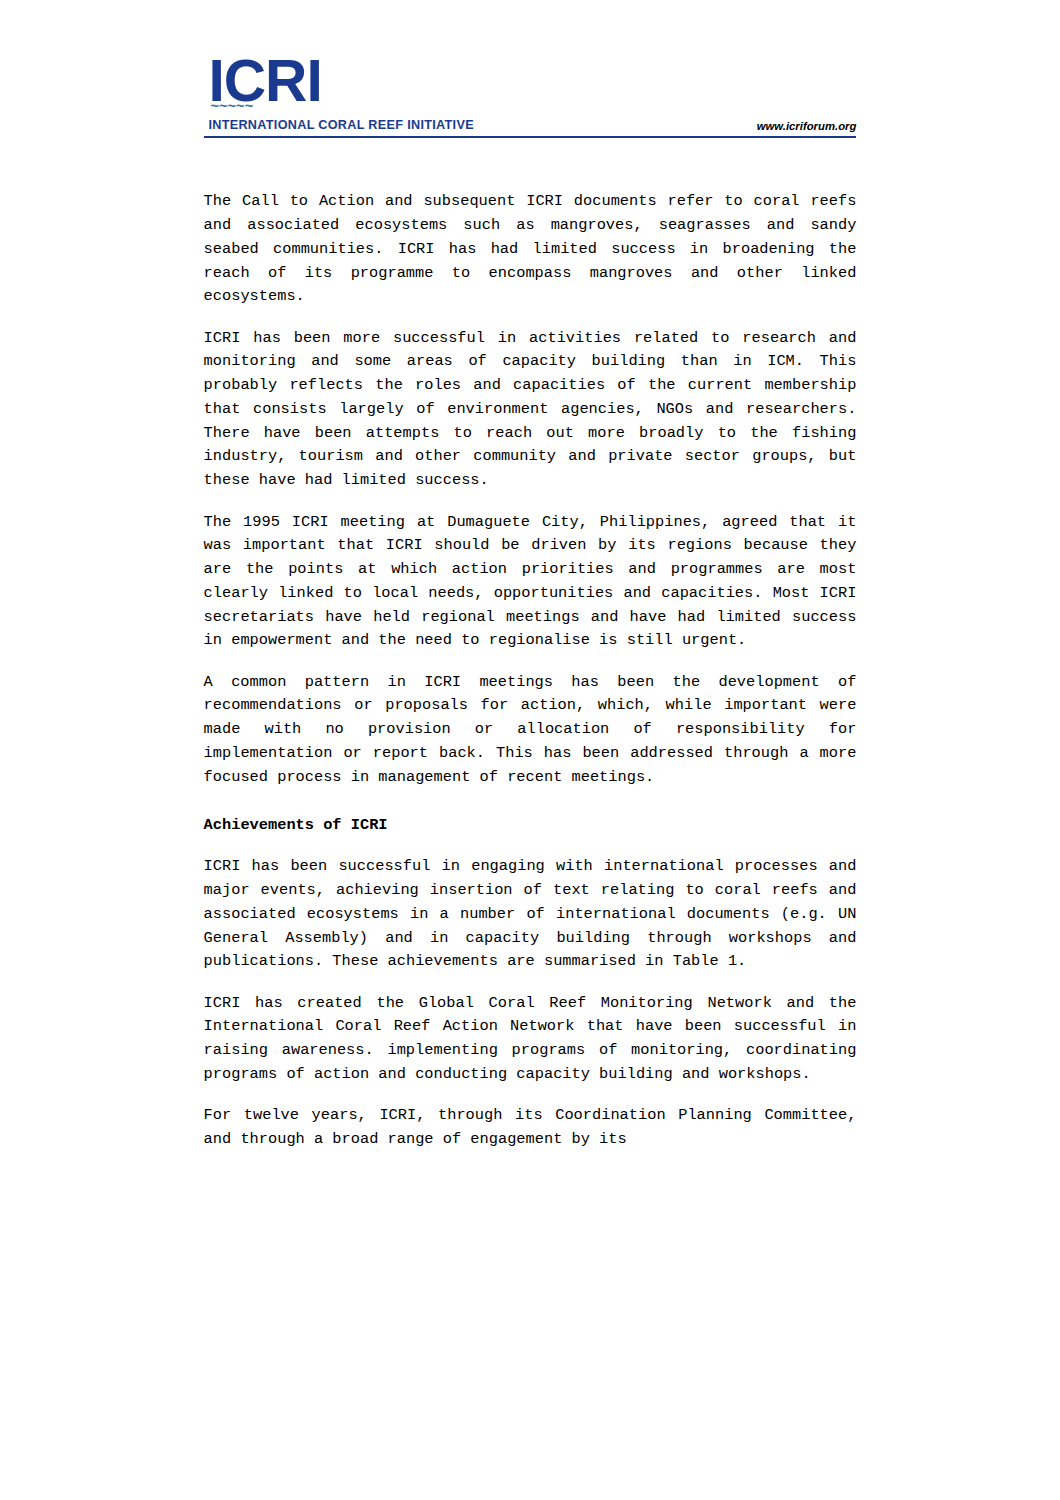ICRI~~~~~
INTERNATIONAL CORAL REEF INITIATIVE
www.icriforum.org
The Call to Action and subsequent ICRI documents refer to coral reefs and associated ecosystems such as mangroves, seagrasses and sandy seabed communities. ICRI has had limited success in broadening the reach of its programme to encompass mangroves and other linked ecosystems.
ICRI has been more successful in activities related to research and monitoring and some areas of capacity building than in ICM. This probably reflects the roles and capacities of the current membership that consists largely of environment agencies, NGOs and researchers. There have been attempts to reach out more broadly to the fishing industry, tourism and other community and private sector groups, but these have had limited success.
The 1995 ICRI meeting at Dumaguete City, Philippines, agreed that it was important that ICRI should be driven by its regions because they are the points at which action priorities and programmes are most clearly linked to local needs, opportunities and capacities. Most ICRI secretariats have held regional meetings and have had limited success in empowerment and the need to regionalise is still urgent.
A common pattern in ICRI meetings has been the development of recommendations or proposals for action, which, while important were made with no provision or allocation of responsibility for implementation or report back. This has been addressed through a more focused process in management of recent meetings.
Achievements of ICRI
ICRI has been successful in engaging with international processes and major events, achieving insertion of text relating to coral reefs and associated ecosystems in a number of international documents (e.g. UN General Assembly) and in capacity building through workshops and publications. These achievements are summarised in Table 1.
ICRI has created the Global Coral Reef Monitoring Network and the International Coral Reef Action Network that have been successful in raising awareness. implementing programs of monitoring, coordinating programs of action and conducting capacity building and workshops.
For twelve years, ICRI, through its Coordination Planning Committee, and through a broad range of engagement by its